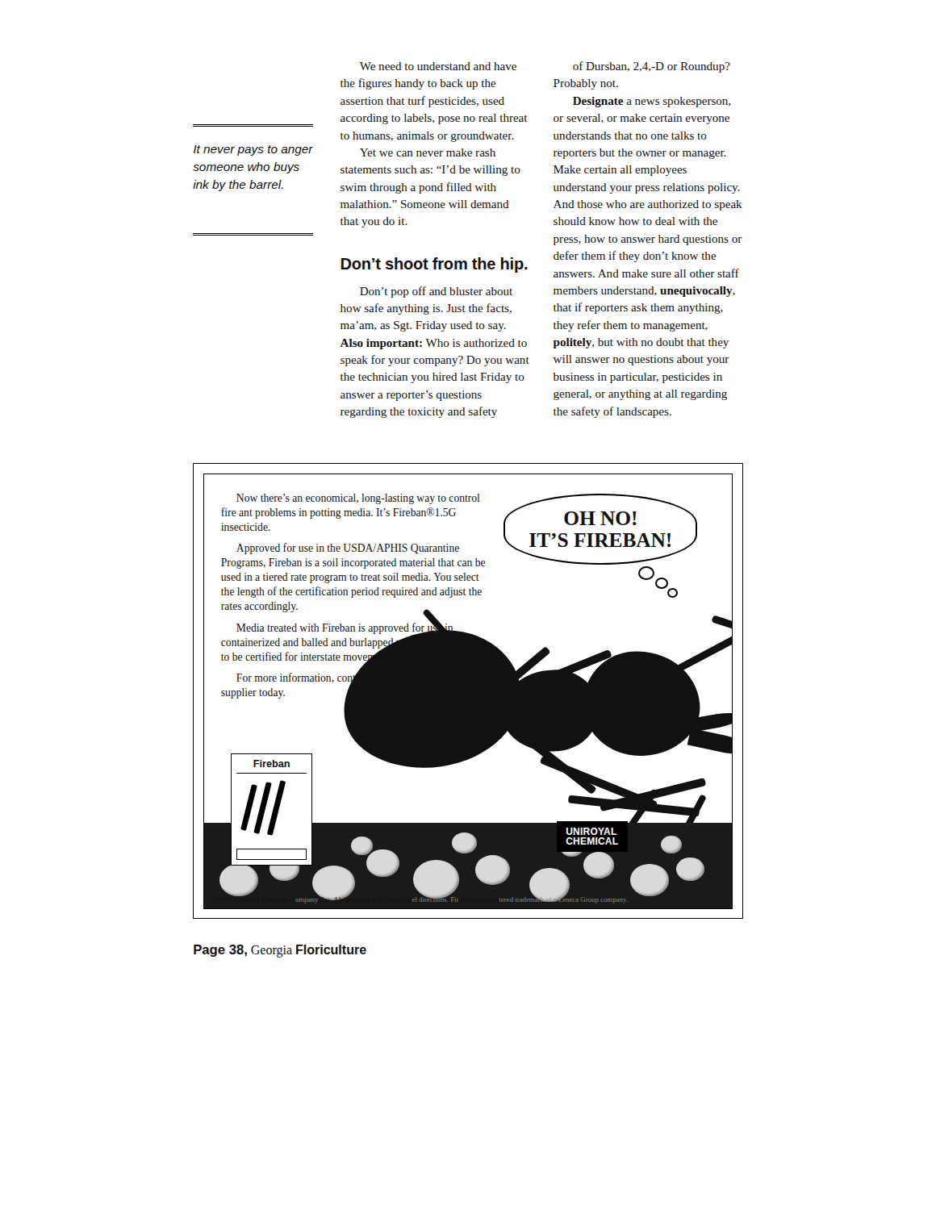It never pays to anger someone who buys ink by the barrel.
We need to understand and have the figures handy to back up the assertion that turf pesticides, used according to labels, pose no real threat to humans, animals or groundwater.
Yet we can never make rash statements such as: “I’d be willing to swim through a pond filled with malathion.” Someone will demand that you do it.
Don’t shoot from the hip.
Don’t pop off and bluster about how safe anything is. Just the facts, ma’am, as Sgt. Friday used to say. Also important: Who is authorized to speak for your company? Do you want the technician you hired last Friday to answer a reporter’s questions regarding the toxicity and safety
of Dursban, 2,4,-D or Roundup? Probably not.
Designate a news spokesperson, or several, or make certain everyone understands that no one talks to reporters but the owner or manager. Make certain all employees understand your press relations policy. And those who are authorized to speak should know how to deal with the press, how to answer hard questions or defer them if they don’t know the answers. And make sure all other staff members understand, unequivocally, that if reporters ask them anything, they refer them to management, politely, but with no doubt that they will answer no questions about your business in particular, pesticides in general, or anything at all regarding the safety of landscapes.
Now there’s an economical, long-lasting way to control fire ant problems in potting media. It’s Fireban®1.5G insecticide.
Approved for use in the USDA/APHIS Quarantine Programs, Fireban is a soil incorporated material that can be used in a tiered rate program to treat soil media. You select the length of the certification period required and adjust the rates accordingly.
Media treated with Fireban is approved for use in containerized and balled and burlapped nursery stock that is to be certified for interstate movement from quarantine areas.
For more information, contact your local chemical supplier today.
OH NO!
IT’S FIREBAN!
Fireban
UNIROYAL
CHEMICAL
©1996 Uniroyal Chemical Company, Inc. Always read and follow label directions. Fireban is a registered trademark of a Zeneca Group company.
Page 38, Georgia Floriculture